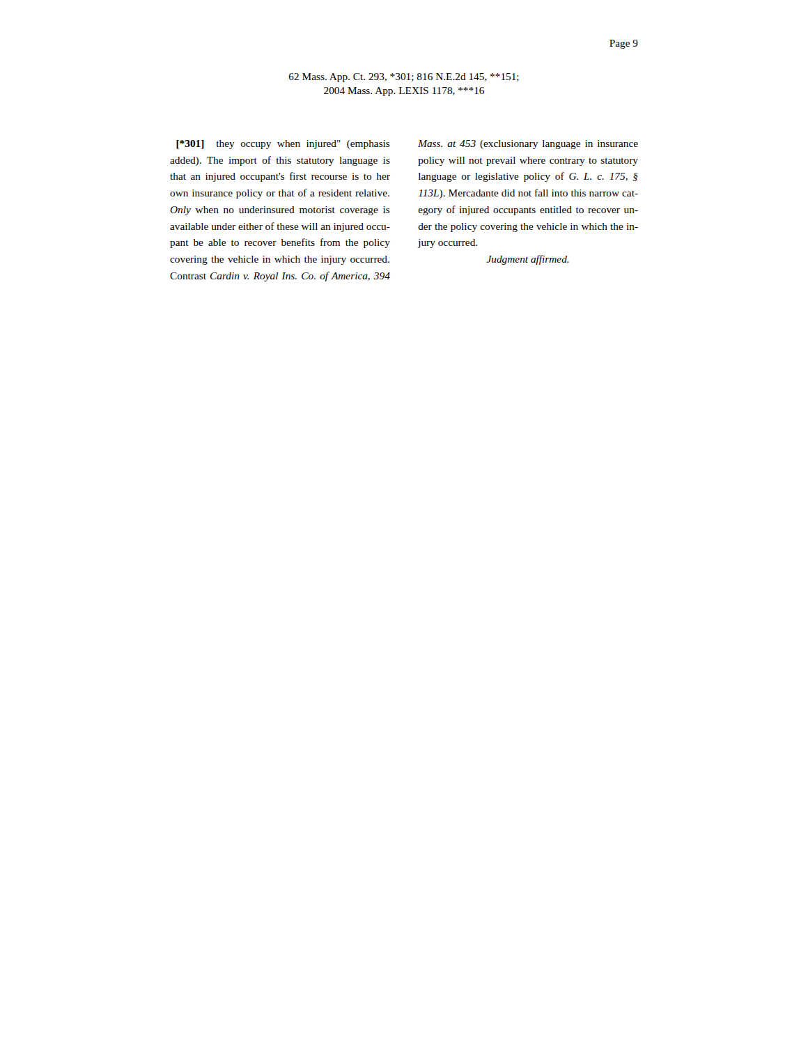Page 9
62 Mass. App. Ct. 293, *301; 816 N.E.2d 145, **151;
2004 Mass. App. LEXIS 1178, ***16
[*301] they occupy when injured" (emphasis added). The import of this statutory language is that an injured occupant's first recourse is to her own insurance policy or that of a resident relative. Only when no underinsured motorist coverage is available under either of these will an injured occupant be able to recover benefits from the policy covering the vehicle in which the injury occurred. Contrast Cardin v. Royal Ins. Co. of America, 394 Mass. at 453 (exclusionary language in insurance policy will not prevail where contrary to statutory language or legislative policy of G. L. c. 175, § 113L). Mercadante did not fall into this narrow category of injured occupants entitled to recover under the policy covering the vehicle in which the injury occurred.
Judgment affirmed.